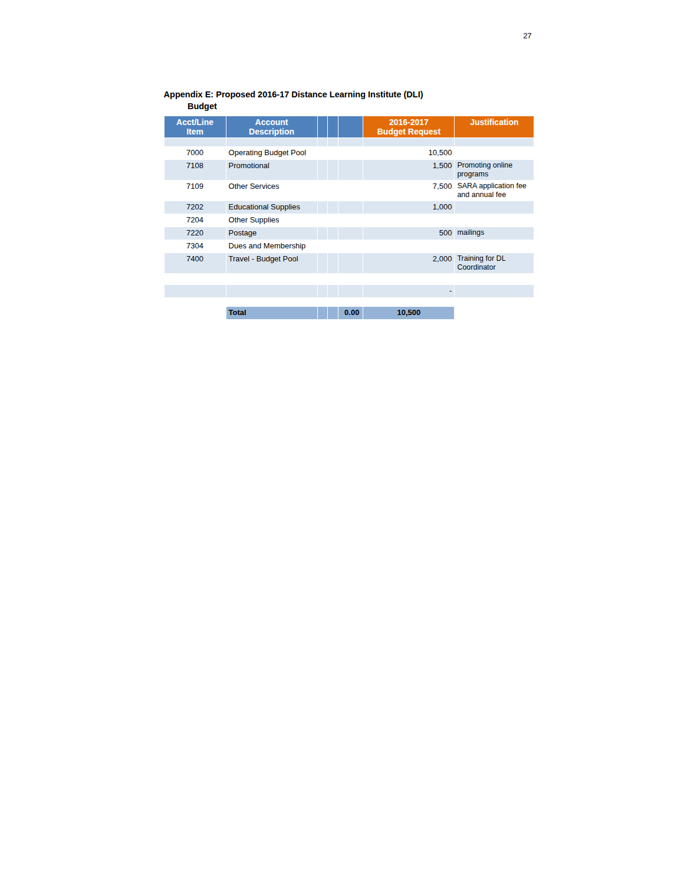27
Appendix E: Proposed 2016-17 Distance Learning Institute (DLI)Budget
| Acct/Line Item | Account Description | | | | 2016-2017 Budget Request | Justification |
| --- | --- | --- | --- | --- | --- | --- |
| 7000 | Operating Budget Pool | | | | 10,500 | |
| 7108 | Promotional | | | | 1,500 | Promoting online programs |
| 7109 | Other Services | | | | 7,500 | SARA application fee and annual fee |
| 7202 | Educational Supplies | | | | 1,000 | |
| 7204 | Other Supplies | | | | | |
| 7220 | Postage | | | | 500 | mailings |
| 7304 | Dues and Membership | | | | | |
| 7400 | Travel - Budget Pool | | | | 2,000 | Training for DL Coordinator |
| | | | | | - | |
| | Total | | | 0.00 | 10,500 | |